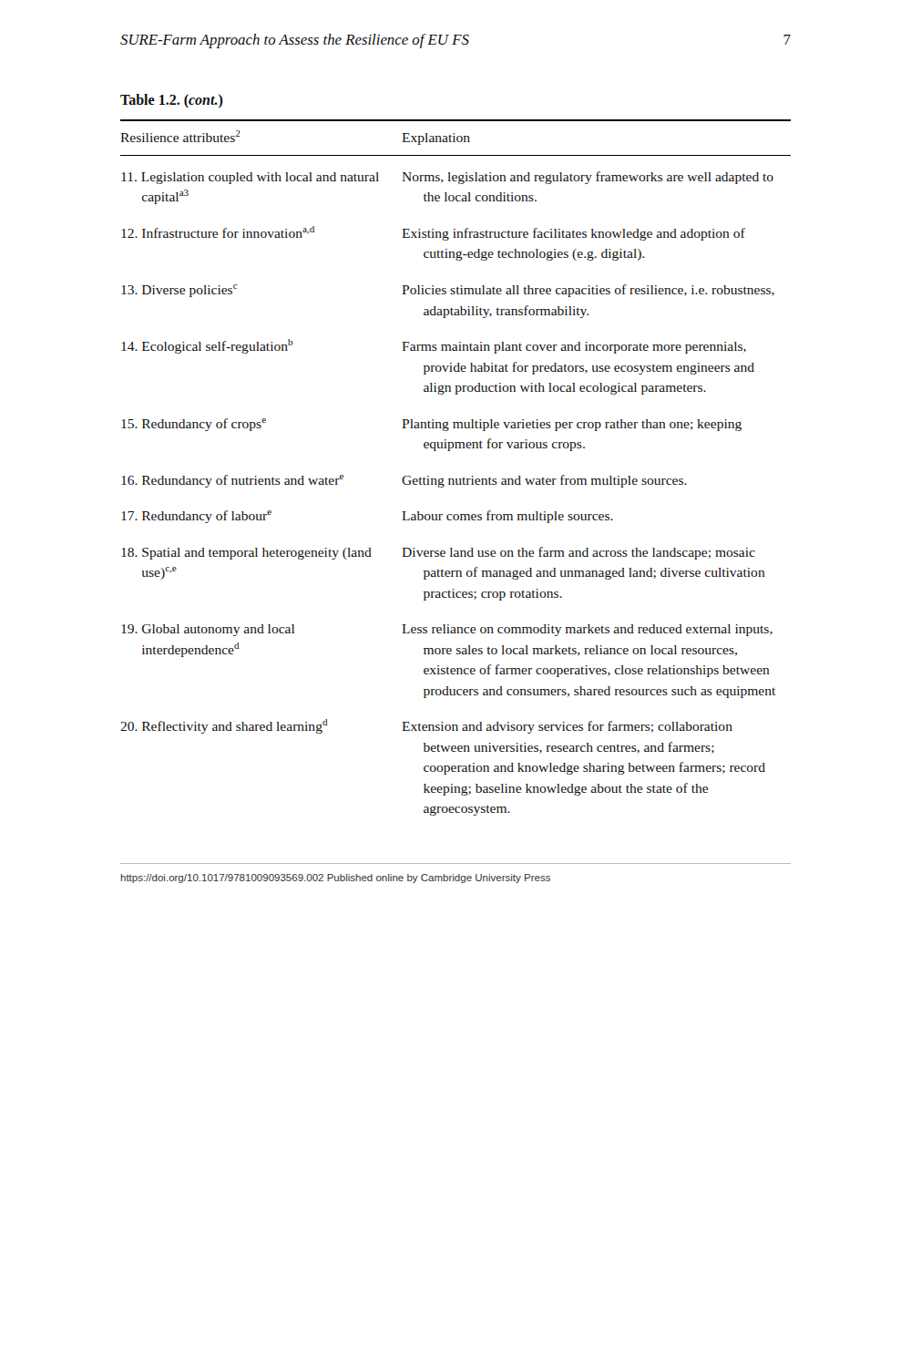SURE-Farm Approach to Assess the Resilience of EU FS 7
Table 1.2. (cont.)
| Resilience attributes 2 | Explanation |
| --- | --- |
| 11. Legislation coupled with local and natural capital a3 | Norms, legislation and regulatory frameworks are well adapted to the local conditions. |
| 12. Infrastructure for innovation a,d | Existing infrastructure facilitates knowledge and adoption of cutting-edge technologies (e.g. digital). |
| 13. Diverse policies c | Policies stimulate all three capacities of resilience, i.e. robustness, adaptability, transformability. |
| 14. Ecological self-regulation b | Farms maintain plant cover and incorporate more perennials, provide habitat for predators, use ecosystem engineers and align production with local ecological parameters. |
| 15. Redundancy of crops e | Planting multiple varieties per crop rather than one; keeping equipment for various crops. |
| 16. Redundancy of nutrients and water e | Getting nutrients and water from multiple sources. |
| 17. Redundancy of labour e | Labour comes from multiple sources. |
| 18. Spatial and temporal heterogeneity (land use) c,e | Diverse land use on the farm and across the landscape; mosaic pattern of managed and unmanaged land; diverse cultivation practices; crop rotations. |
| 19. Global autonomy and local interdependence d | Less reliance on commodity markets and reduced external inputs, more sales to local markets, reliance on local resources, existence of farmer cooperatives, close relationships between producers and consumers, shared resources such as equipment |
| 20. Reflectivity and shared learning d | Extension and advisory services for farmers; collaboration between universities, research centres, and farmers; cooperation and knowledge sharing between farmers; record keeping; baseline knowledge about the state of the agroecosystem. |
https://doi.org/10.1017/9781009093569.002 Published online by Cambridge University Press